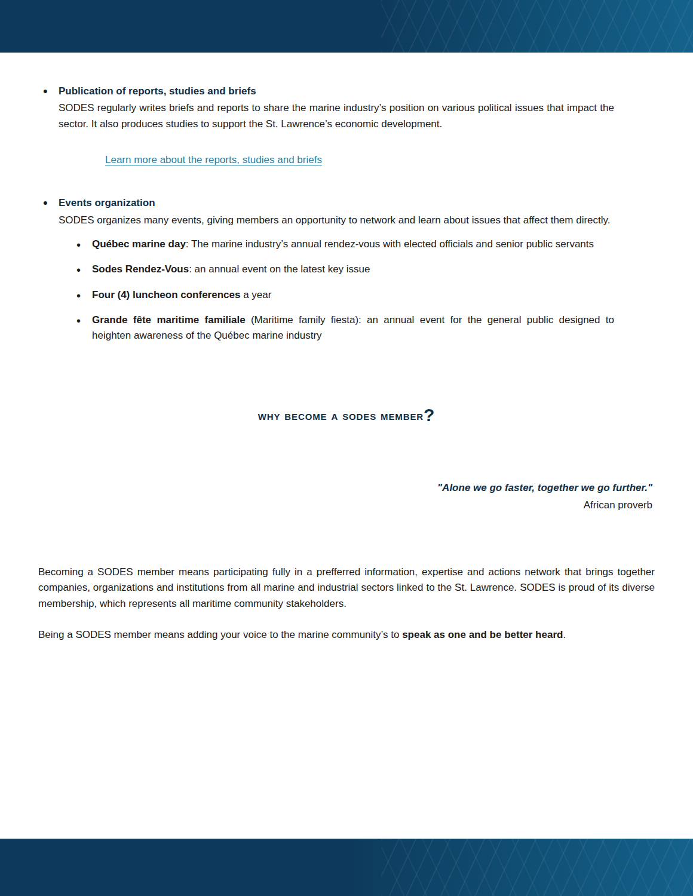Publication of reports, studies and briefs
SODES regularly writes briefs and reports to share the marine industry’s position on various political issues that impact the sector. It also produces studies to support the St. Lawrence’s economic development.
Learn more about the reports, studies and briefs
Events organization
SODES organizes many events, giving members an opportunity to network and learn about issues that affect them directly.
Québec marine day: The marine industry’s annual rendez-vous with elected officials and senior public servants
Sodes Rendez-Vous: an annual event on the latest key issue
Four (4) luncheon conferences a year
Grande fête maritime familiale (Maritime family fiesta): an annual event for the general public designed to heighten awareness of the Québec marine industry
why become a sodes member?
"Alone we go faster, together we go further." African proverb
Becoming a SODES member means participating fully in a prefferred information, expertise and actions network that brings together companies, organizations and institutions from all marine and industrial sectors linked to the St. Lawrence. SODES is proud of its diverse membership, which represents all maritime community stakeholders.
Being a SODES member means adding your voice to the marine community’s to speak as one and be better heard.